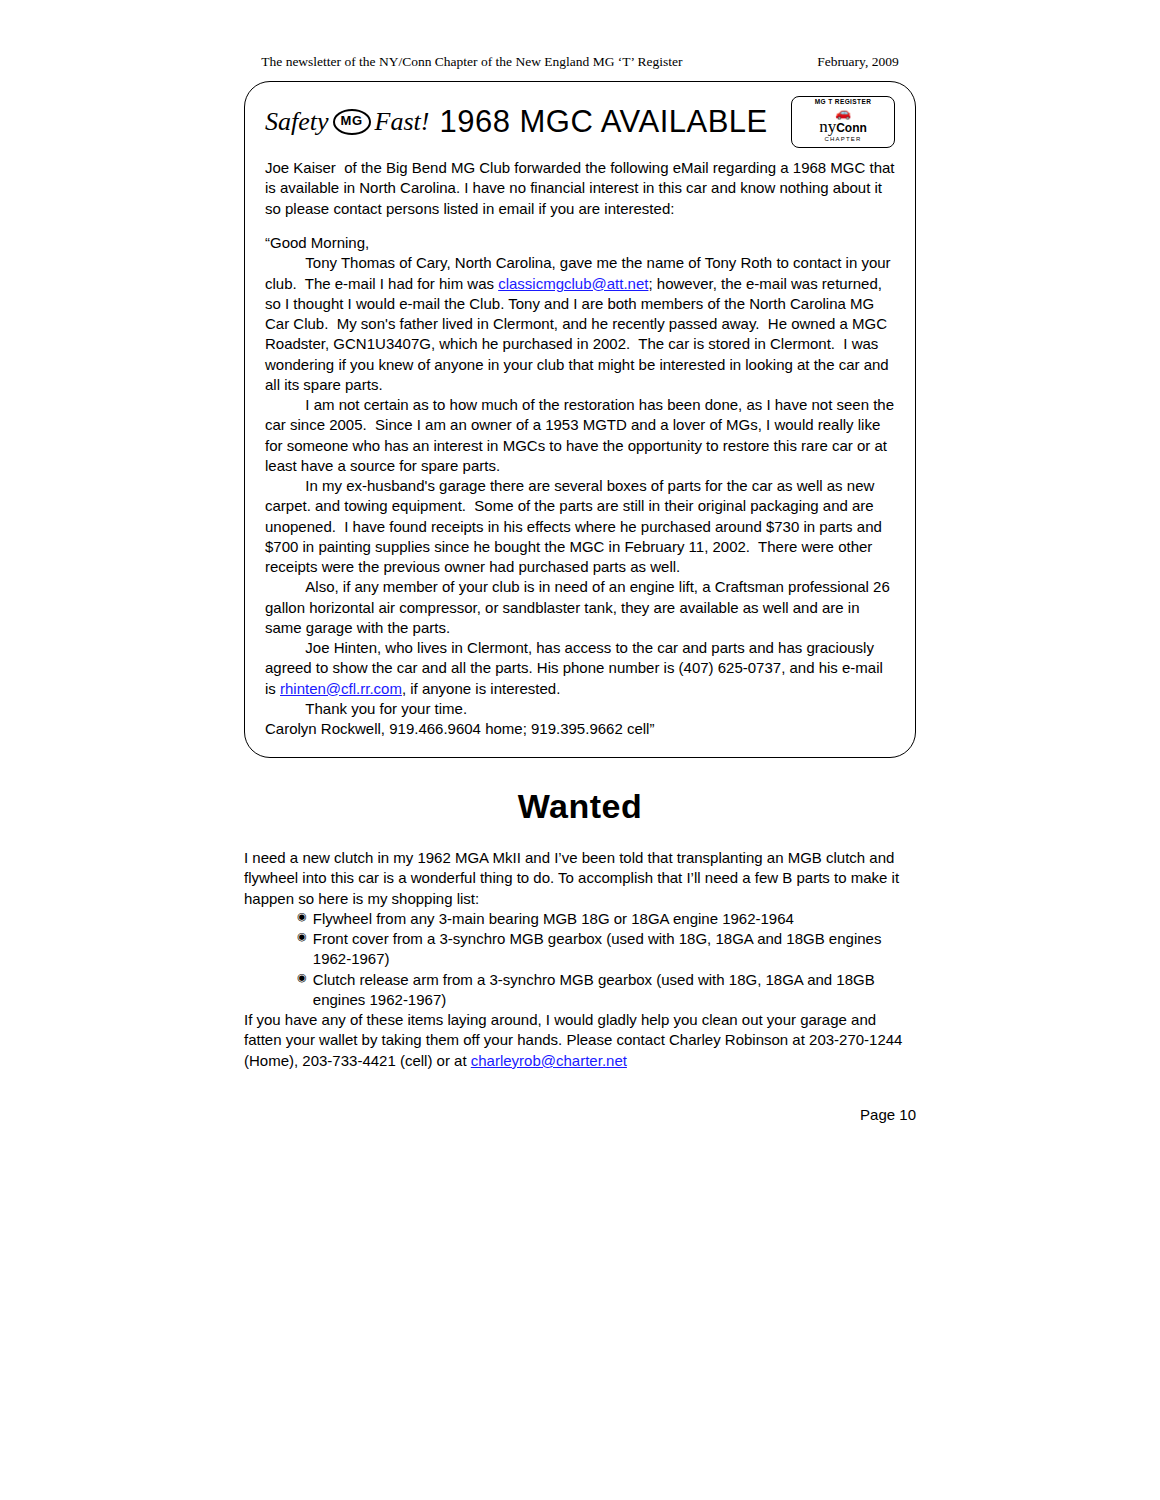The newsletter of the NY/Conn Chapter of the New England MG ‘T’ Register
February, 2009
SafetyMGFast!
1968 MGC AVAILABLE
MG T REGISTER
🚗
nyConn
CHAPTER
Joe Kaiser of the Big Bend MG Club forwarded the following eMail regarding a 1968 MGC that is available in North Carolina. I have no financial interest in this car and know nothing about it so please contact persons listed in email if you are interested:
“Good Morning,
Tony Thomas of Cary, North Carolina, gave me the name of Tony Roth to contact in your club. The e-mail I had for him was classicmgclub@att.net; however, the e-mail was returned, so I thought I would e-mail the Club. Tony and I are both members of the North Carolina MG Car Club. My son's father lived in Clermont, and he recently passed away. He owned a MGC Roadster, GCN1U3407G, which he purchased in 2002. The car is stored in Clermont. I was wondering if you knew of anyone in your club that might be interested in looking at the car and all its spare parts.
I am not certain as to how much of the restoration has been done, as I have not seen the car since 2005. Since I am an owner of a 1953 MGTD and a lover of MGs, I would really like for someone who has an interest in MGCs to have the opportunity to restore this rare car or at least have a source for spare parts.
In my ex-husband's garage there are several boxes of parts for the car as well as new carpet. and towing equipment. Some of the parts are still in their original packaging and are unopened. I have found receipts in his effects where he purchased around $730 in parts and $700 in painting supplies since he bought the MGC in February 11, 2002. There were other receipts were the previous owner had purchased parts as well.
Also, if any member of your club is in need of an engine lift, a Craftsman professional 26 gallon horizontal air compressor, or sandblaster tank, they are available as well and are in same garage with the parts.
Joe Hinten, who lives in Clermont, has access to the car and parts and has graciously agreed to show the car and all the parts. His phone number is (407) 625-0737, and his e-mail is rhinten@cfl.rr.com, if anyone is interested.
Thank you for your time.
Carolyn Rockwell, 919.466.9604 home; 919.395.9662 cell”
Wanted
I need a new clutch in my 1962 MGA MkII and I’ve been told that transplanting an MGB clutch and flywheel into this car is a wonderful thing to do. To accomplish that I’ll need a few B parts to make it happen so here is my shopping list:
Flywheel from any 3-main bearing MGB 18G or 18GA engine 1962-1964
Front cover from a 3-synchro MGB gearbox (used with 18G, 18GA and 18GB engines 1962-1967)
Clutch release arm from a 3-synchro MGB gearbox (used with 18G, 18GA and 18GB engines 1962-1967)
If you have any of these items laying around, I would gladly help you clean out your garage and fatten your wallet by taking them off your hands. Please contact Charley Robinson at 203-270-1244 (Home), 203-733-4421 (cell) or at charleyrob@charter.net
Page 10